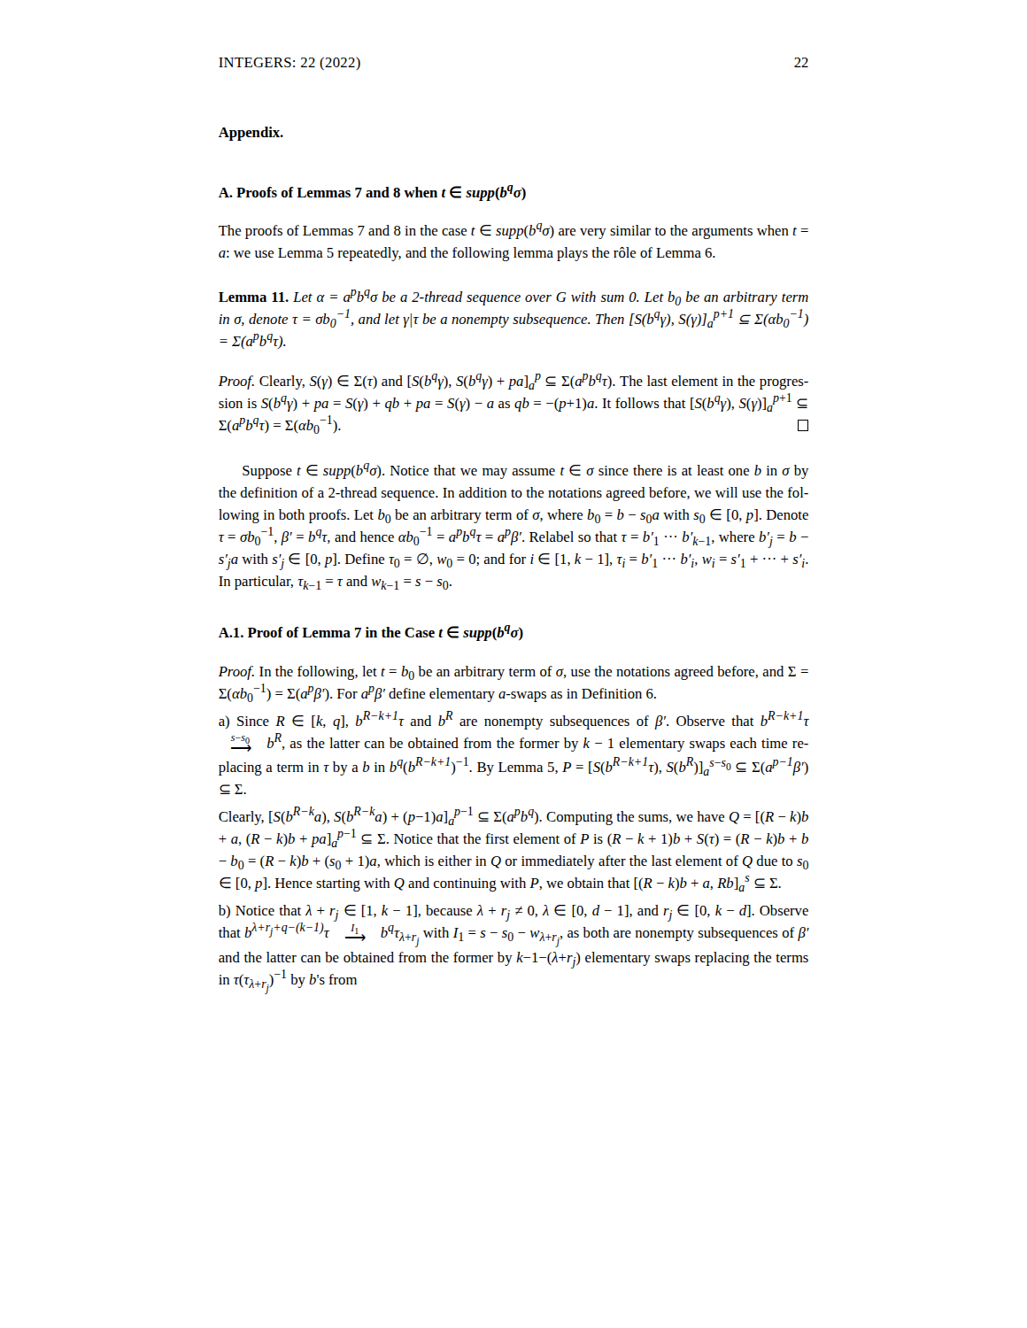INTEGERS: 22 (2022) 22
Appendix.
A. Proofs of Lemmas 7 and 8 when t ∈ supp(bqσ)
The proofs of Lemmas 7 and 8 in the case t ∈ supp(bqσ) are very similar to the arguments when t = a: we use Lemma 5 repeatedly, and the following lemma plays the rôle of Lemma 6.
Lemma 11. Let α = apbqσ be a 2-thread sequence over G with sum 0. Let b0 be an arbitrary term in σ, denote τ = σb0−1, and let γ|τ be a nonempty subsequence. Then [S(bqγ), S(γ)]ap+1 ⊆ Σ(αb0−1) = Σ(apbqτ).
Proof. Clearly, S(γ) ∈ Σ(τ) and [S(bqγ), S(bqγ) + pa]ap ⊆ Σ(apbqτ). The last element in the progression is S(bqγ) + pa = S(γ) + qb + pa = S(γ) − a as qb = −(p+1)a. It follows that [S(bqγ), S(γ)]ap+1 ⊆ Σ(apbqτ) = Σ(αb0−1).
Suppose t ∈ supp(bqσ). Notice that we may assume t ∈ σ since there is at least one b in σ by the definition of a 2-thread sequence. In addition to the notations agreed before, we will use the following in both proofs. Let b0 be an arbitrary term of σ, where b0 = b − s0a with s0 ∈ [0, p]. Denote τ = σb0−1, β′ = bqτ, and hence αb0−1 = apbqτ = apβ′. Relabel so that τ = b′1 ··· b′k−1, where b′j = b − s′ja with s′j ∈ [0, p]. Define τ0 = ∅, w0 = 0; and for i ∈ [1, k − 1], τi = b′1 ··· b′i, wi = s′1 + ··· + s′i. In particular, τk−1 = τ and wk−1 = s − s0.
A.1. Proof of Lemma 7 in the Case t ∈ supp(bqσ)
Proof. In the following, let t = b0 be an arbitrary term of σ, use the notations agreed before, and Σ = Σ(αb0−1) = Σ(apβ′). For apβ′ define elementary a-swaps as in Definition 6.
a) Since R ∈ [k, q], bR−k+1τ and bR are nonempty subsequences of β′. Observe that bR−k+1τ s−s0⟶ bR, as the latter can be obtained from the former by k − 1 elementary swaps each time replacing a term in τ by a b in bq(bR−k+1)−1. By Lemma 5, P = [S(bR−k+1τ), S(bR)]as−s0 ⊆ Σ(ap−1β′) ⊆ Σ.
Clearly, [S(bR−ka), S(bR−ka) + (p−1)a]ap−1 ⊆ Σ(apbq). Computing the sums, we have Q = [(R − k)b + a, (R − k)b + pa]ap−1 ⊆ Σ. Notice that the first element of P is (R − k + 1)b + S(τ) = (R − k)b + b − b0 = (R − k)b + (s0 + 1)a, which is either in Q or immediately after the last element of Q due to s0 ∈ [0, p]. Hence starting with Q and continuing with P, we obtain that [(R − k)b + a, Rb]as ⊆ Σ.
b) Notice that λ + rj ∈ [1, k − 1], because λ + rj ≠ 0, λ ∈ [0, d − 1], and rj ∈ [0, k − d]. Observe that bλ+rj+q−(k−1)τ I1⟶ bqτλ+rj with I1 = s − s0 − wλ+rj, as both are nonempty subsequences of β′ and the latter can be obtained from the former by k−1−(λ+rj) elementary swaps replacing the terms in τ(τλ+rj)−1 by b's from